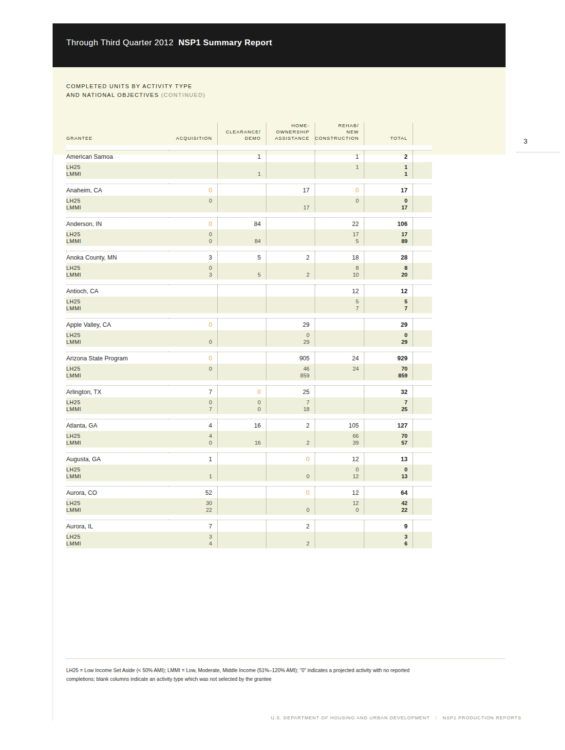Through Third Quarter 2012NSP1 Summary Report
Completed Units by Activity Type
and National Objectives (continued)
3
| Grantee | Acquisition | Clearance/ Demo | Home- ownership Assistance | Rehab/ New Construction | Total | |
| --- | --- | --- | --- | --- | --- | --- |
| American Samoa | | 1 | | 1 | 2 | |
| LH25 | | | | 1 | 1 | |
| LMMI | | 1 | | | 1 | |
| Anaheim, CA | 0 | | 17 | 0 | 17 | |
| LH25 | 0 | | | 0 | 0 | |
| LMMI | | | 17 | | 17 | |
| Anderson, IN | 0 | 84 | | 22 | 106 | |
| LH25 | 0 | | | 17 | 17 | |
| LMMI | 0 | 84 | | 5 | 89 | |
| Anoka County, MN | 3 | 5 | 2 | 18 | 28 | |
| LH25 | 0 | | | 8 | 8 | |
| LMMI | 3 | 5 | 2 | 10 | 20 | |
| Antioch, CA | | | | 12 | 12 | |
| LH25 | | | | 5 | 5 | |
| LMMI | | | | 7 | 7 | |
| Apple Valley, CA | 0 | | 29 | | 29 | |
| LH25 | | | 0 | | 0 | |
| LMMI | 0 | | 29 | | 29 | |
| Arizona State Program | 0 | | 905 | 24 | 929 | |
| LH25 | 0 | | 46 | 24 | 70 | |
| LMMI | | | 859 | | 859 | |
| Arlington, TX | 7 | 0 | 25 | | 32 | |
| LH25 | 0 | 0 | 7 | | 7 | |
| LMMI | 7 | 0 | 18 | | 25 | |
| Atlanta, GA | 4 | 16 | 2 | 105 | 127 | |
| LH25 | 4 | | | 66 | 70 | |
| LMMI | 0 | 16 | 2 | 39 | 57 | |
| Augusta, GA | 1 | | 0 | 12 | 13 | |
| LH25 | | | | 0 | 0 | |
| LMMI | 1 | | 0 | 12 | 13 | |
| Aurora, CO | 52 | | 0 | 12 | 64 | |
| LH25 | 30 | | | 12 | 42 | |
| LMMI | 22 | | 0 | 0 | 22 | |
| Aurora, IL | 7 | | 2 | | 9 | |
| LH25 | 3 | | | | 3 | |
| LMMI | 4 | | 2 | | 6 | |
LH25 = Low Income Set Aside (< 50% AMI); LMMI = Low, Moderate, Middle Income (51%–120% AMI); “0” indicates a projected activity with no reported completions; blank columns indicate an activity type which was not selected by the grantee
U.S. Department of Housing and Urban Development | NSP1 Production Reports